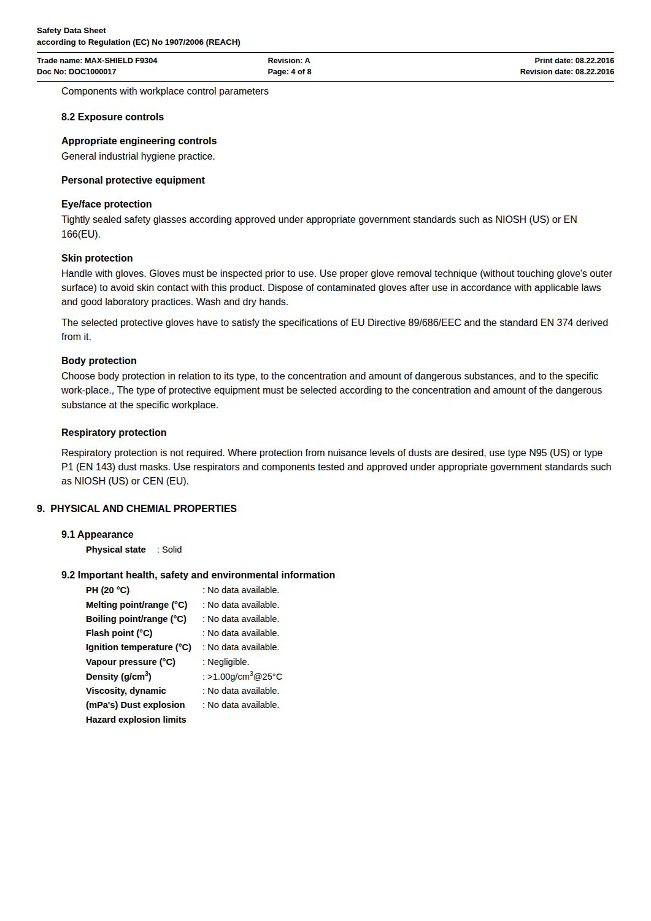Safety Data Sheet
according to Regulation (EC) No 1907/2006 (REACH)
| Trade name: MAX-SHIELD F9304 | Revision: A | Print date: 08.22.2016 |
| Doc No: DOC1000017 | Page: 4 of 8 | Revision date: 08.22.2016 |
Components with workplace control parameters
8.2 Exposure controls
Appropriate engineering controls
General industrial hygiene practice.
Personal protective equipment
Eye/face protection
Tightly sealed safety glasses according approved under appropriate government standards such as NIOSH (US) or EN 166(EU).
Skin protection
Handle with gloves. Gloves must be inspected prior to use. Use proper glove removal technique (without touching glove's outer surface) to avoid skin contact with this product. Dispose of contaminated gloves after use in accordance with applicable laws and good laboratory practices. Wash and dry hands.
The selected protective gloves have to satisfy the specifications of EU Directive 89/686/EEC and the standard EN 374 derived from it.
Body protection
Choose body protection in relation to its type, to the concentration and amount of dangerous substances, and to the specific work-place., The type of protective equipment must be selected according to the concentration and amount of the dangerous substance at the specific workplace.
Respiratory protection
Respiratory protection is not required. Where protection from nuisance levels of dusts are desired, use type N95 (US) or type P1 (EN 143) dust masks. Use respirators and components tested and approved under appropriate government standards such as NIOSH (US) or CEN (EU).
9. PHYSICAL AND CHEMIAL PROPERTIES
9.1 Appearance
| Physical state | : Solid |
9.2 Important health, safety and environmental information
| PH (20 °C) | : No data available. |
| Melting point/range (°C) | : No data available. |
| Boiling point/range (°C) | : No data available. |
| Flash point (°C) | : No data available. |
| Ignition temperature (°C) | : No data available. |
| Vapour pressure (°C) | : Negligible. |
| Density (g/cm 3 ) | : >1.00g/cm 3 @25°C |
| Viscosity, dynamic | : No data available. |
| (mPa's) Dust explosion | : No data available. |
| Hazard explosion limits | |